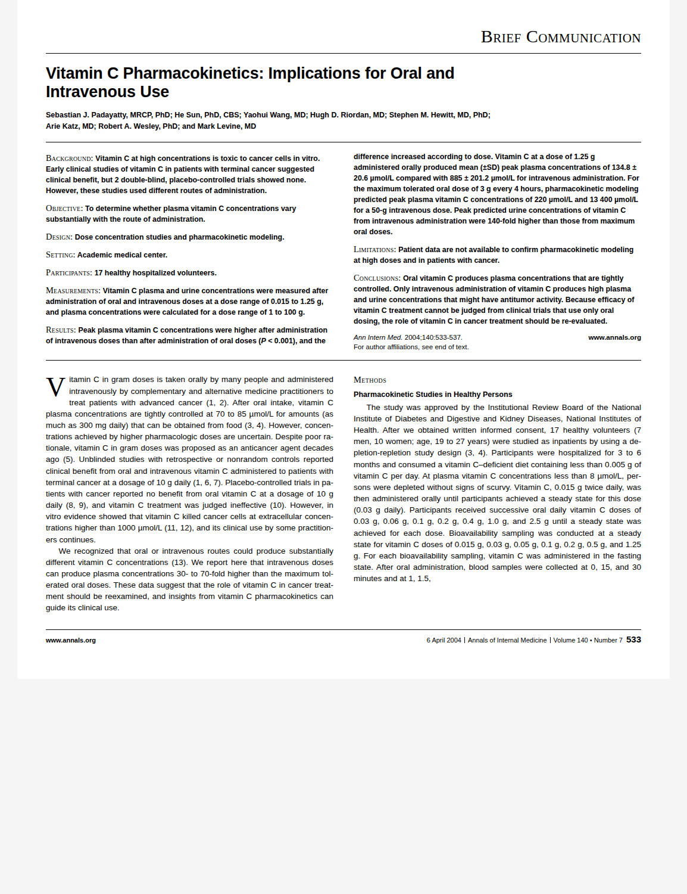Brief Communication
Vitamin C Pharmacokinetics: Implications for Oral and
Intravenous Use
Sebastian J. Padayatty, MRCP, PhD; He Sun, PhD, CBS; Yaohui Wang, MD; Hugh D. Riordan, MD; Stephen M. Hewitt, MD, PhD;
Arie Katz, MD; Robert A. Wesley, PhD; and Mark Levine, MD
Background: Vitamin C at high concentrations is toxic to cancer cells in vitro. Early clinical studies of vitamin C in patients with terminal cancer suggested clinical benefit, but 2 double-blind, placebo-controlled trials showed none. However, these studies used different routes of administration.
Objective: To determine whether plasma vitamin C concentrations vary substantially with the route of administration.
Design: Dose concentration studies and pharmacokinetic modeling.
Setting: Academic medical center.
Participants: 17 healthy hospitalized volunteers.
Measurements: Vitamin C plasma and urine concentrations were measured after administration of oral and intravenous doses at a dose range of 0.015 to 1.25 g, and plasma concentrations were calculated for a dose range of 1 to 100 g.
Results: Peak plasma vitamin C concentrations were higher after administration of intravenous doses than after administration of oral doses (P < 0.001), and the difference increased according to dose. Vitamin C at a dose of 1.25 g administered orally produced mean (±SD) peak plasma concentrations of 134.8 ± 20.6 µmol/L compared with 885 ± 201.2 µmol/L for intravenous administration. For the maximum tolerated oral dose of 3 g every 4 hours, pharmacokinetic modeling predicted peak plasma vitamin C concentrations of 220 µmol/L and 13 400 µmol/L for a 50-g intravenous dose. Peak predicted urine concentrations of vitamin C from intravenous administration were 140-fold higher than those from maximum oral doses.
Limitations: Patient data are not available to confirm pharmacokinetic modeling at high doses and in patients with cancer.
Conclusions: Oral vitamin C produces plasma concentrations that are tightly controlled. Only intravenous administration of vitamin C produces high plasma and urine concentrations that might have antitumor activity. Because efficacy of vitamin C treatment cannot be judged from clinical trials that use only oral dosing, the role of vitamin C in cancer treatment should be re-evaluated.
Ann Intern Med. 2004;140:533-537. www.annals.org
For author affiliations, see end of text.
Vitamin C in gram doses is taken orally by many people and administered intravenously by complementary and alternative medicine practitioners to treat patients with advanced cancer (1, 2). After oral intake, vitamin C plasma concentrations are tightly controlled at 70 to 85 µmol/L for amounts (as much as 300 mg daily) that can be obtained from food (3, 4). However, concentrations achieved by higher pharmacologic doses are uncertain. Despite poor rationale, vitamin C in gram doses was proposed as an anticancer agent decades ago (5). Unblinded studies with retrospective or nonrandom controls reported clinical benefit from oral and intravenous vitamin C administered to patients with terminal cancer at a dosage of 10 g daily (1, 6, 7). Placebo-controlled trials in patients with cancer reported no benefit from oral vitamin C at a dosage of 10 g daily (8, 9), and vitamin C treatment was judged ineffective (10). However, in vitro evidence showed that vitamin C killed cancer cells at extracellular concentrations higher than 1000 µmol/L (11, 12), and its clinical use by some practitioners continues.
We recognized that oral or intravenous routes could produce substantially different vitamin C concentrations (13). We report here that intravenous doses can produce plasma concentrations 30- to 70-fold higher than the maximum tolerated oral doses. These data suggest that the role of vitamin C in cancer treatment should be reexamined, and insights from vitamin C pharmacokinetics can guide its clinical use.
Methods
Pharmacokinetic Studies in Healthy Persons
The study was approved by the Institutional Review Board of the National Institute of Diabetes and Digestive and Kidney Diseases, National Institutes of Health. After we obtained written informed consent, 17 healthy volunteers (7 men, 10 women; age, 19 to 27 years) were studied as inpatients by using a depletion-repletion study design (3, 4). Participants were hospitalized for 3 to 6 months and consumed a vitamin C–deficient diet containing less than 0.005 g of vitamin C per day. At plasma vitamin C concentrations less than 8 µmol/L, persons were depleted without signs of scurvy. Vitamin C, 0.015 g twice daily, was then administered orally until participants achieved a steady state for this dose (0.03 g daily). Participants received successive oral daily vitamin C doses of 0.03 g, 0.06 g, 0.1 g, 0.2 g, 0.4 g, 1.0 g, and 2.5 g until a steady state was achieved for each dose. Bioavailability sampling was conducted at a steady state for vitamin C doses of 0.015 g, 0.03 g, 0.05 g, 0.1 g, 0.2 g, 0.5 g, and 1.25 g. For each bioavailability sampling, vitamin C was administered in the fasting state. After oral administration, blood samples were collected at 0, 15, and 30 minutes and at 1, 1.5,
www.annals.org
6 April 2004 Annals of Internal Medicine Volume 140 • Number 7533